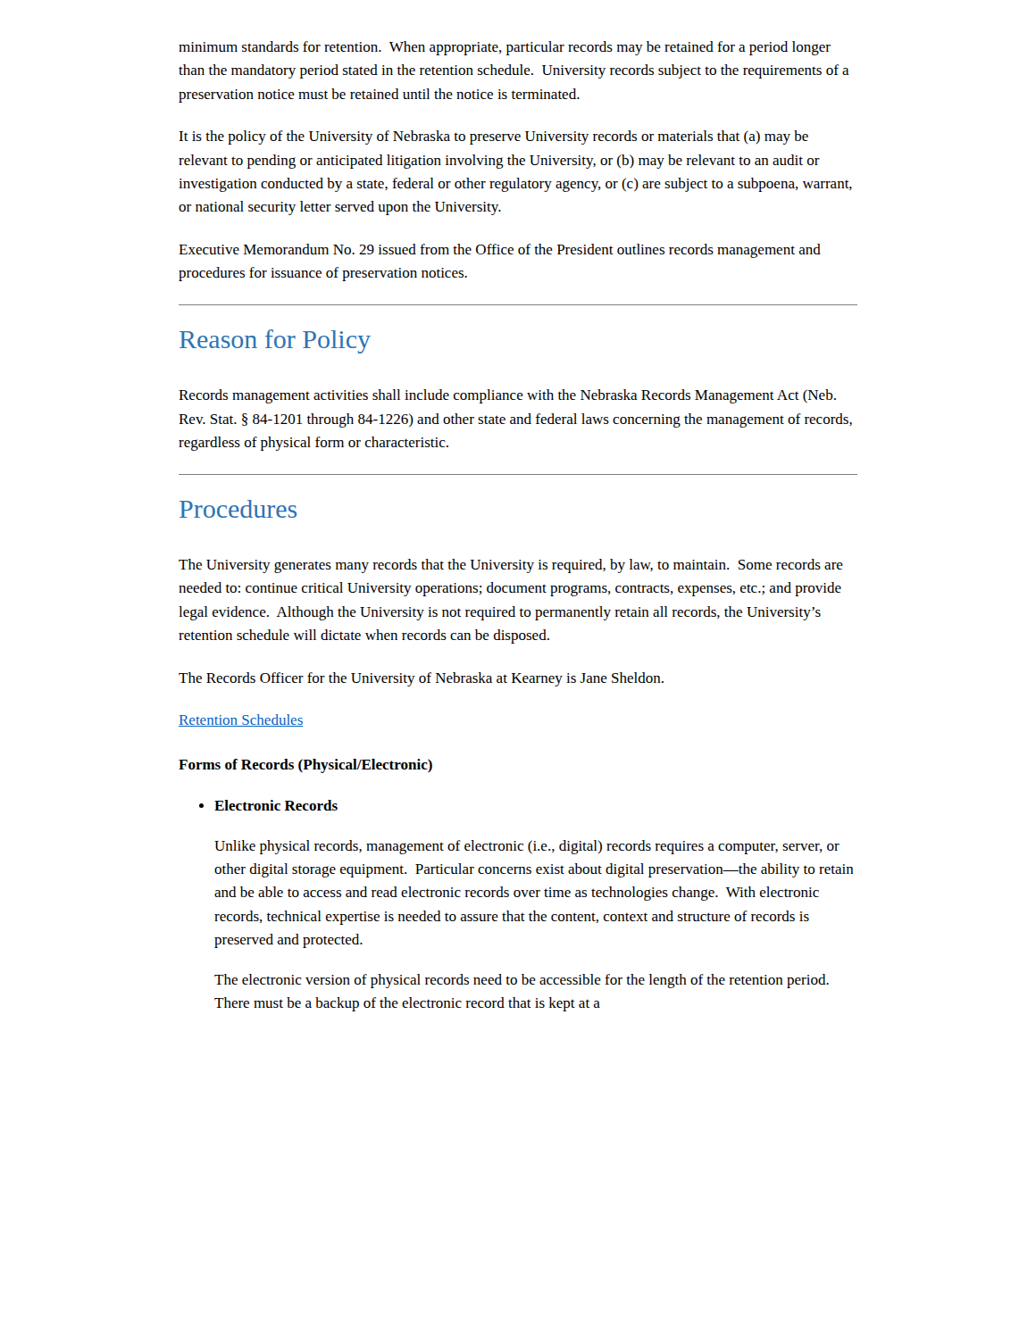minimum standards for retention. When appropriate, particular records may be retained for a period longer than the mandatory period stated in the retention schedule. University records subject to the requirements of a preservation notice must be retained until the notice is terminated.
It is the policy of the University of Nebraska to preserve University records or materials that (a) may be relevant to pending or anticipated litigation involving the University, or (b) may be relevant to an audit or investigation conducted by a state, federal or other regulatory agency, or (c) are subject to a subpoena, warrant, or national security letter served upon the University.
Executive Memorandum No. 29 issued from the Office of the President outlines records management and procedures for issuance of preservation notices.
Reason for Policy
Records management activities shall include compliance with the Nebraska Records Management Act (Neb. Rev. Stat. § 84-1201 through 84-1226) and other state and federal laws concerning the management of records, regardless of physical form or characteristic.
Procedures
The University generates many records that the University is required, by law, to maintain. Some records are needed to: continue critical University operations; document programs, contracts, expenses, etc.; and provide legal evidence. Although the University is not required to permanently retain all records, the University’s retention schedule will dictate when records can be disposed.
The Records Officer for the University of Nebraska at Kearney is Jane Sheldon.
Retention Schedules
Forms of Records (Physical/Electronic)
Electronic Records
Unlike physical records, management of electronic (i.e., digital) records requires a computer, server, or other digital storage equipment. Particular concerns exist about digital preservation—the ability to retain and be able to access and read electronic records over time as technologies change. With electronic records, technical expertise is needed to assure that the content, context and structure of records is preserved and protected.
The electronic version of physical records need to be accessible for the length of the retention period. There must be a backup of the electronic record that is kept at a